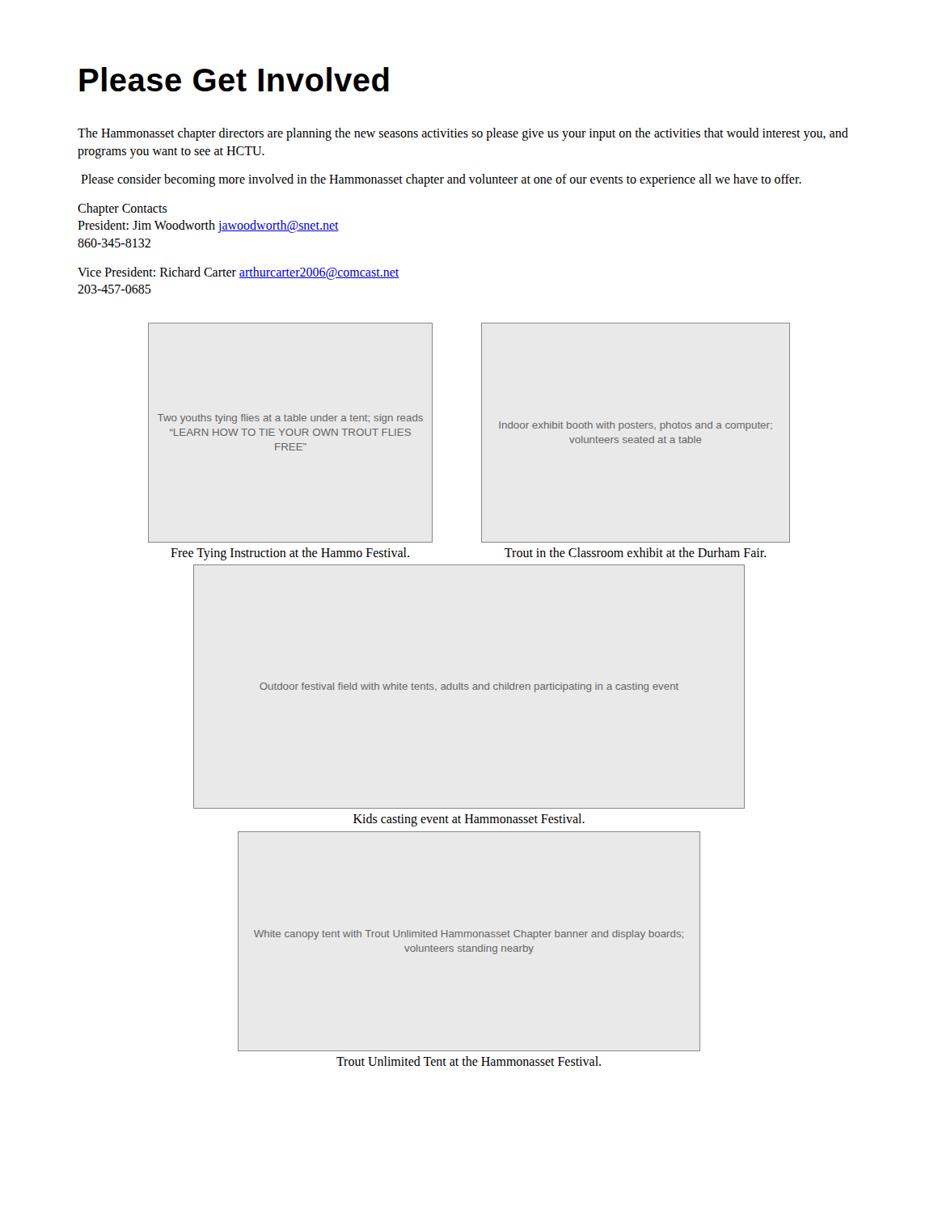Please Get Involved
The Hammonasset chapter directors are planning the new seasons activities so please give us your input on the activities that would interest you, and programs you want to see at HCTU.
Please consider becoming more involved in the Hammonasset chapter and volunteer at one of our events to experience all we have to offer.
Chapter Contacts
President: Jim Woodworth jawoodworth@snet.net
860-345-8132
Vice President: Richard Carter arthurcarter2006@comcast.net
203-457-0685
Two youths tying flies at a table under a tent; sign reads “LEARN HOW TO TIE YOUR OWN TROUT FLIES FREE”
Free Tying Instruction at the Hammo Festival.
Indoor exhibit booth with posters, photos and a computer; volunteers seated at a table
Trout in the Classroom exhibit at the Durham Fair.
Outdoor festival field with white tents, adults and children participating in a casting event
Kids casting event at Hammonasset Festival.
White canopy tent with Trout Unlimited Hammonasset Chapter banner and display boards; volunteers standing nearby
Trout Unlimited Tent at the Hammonasset Festival.